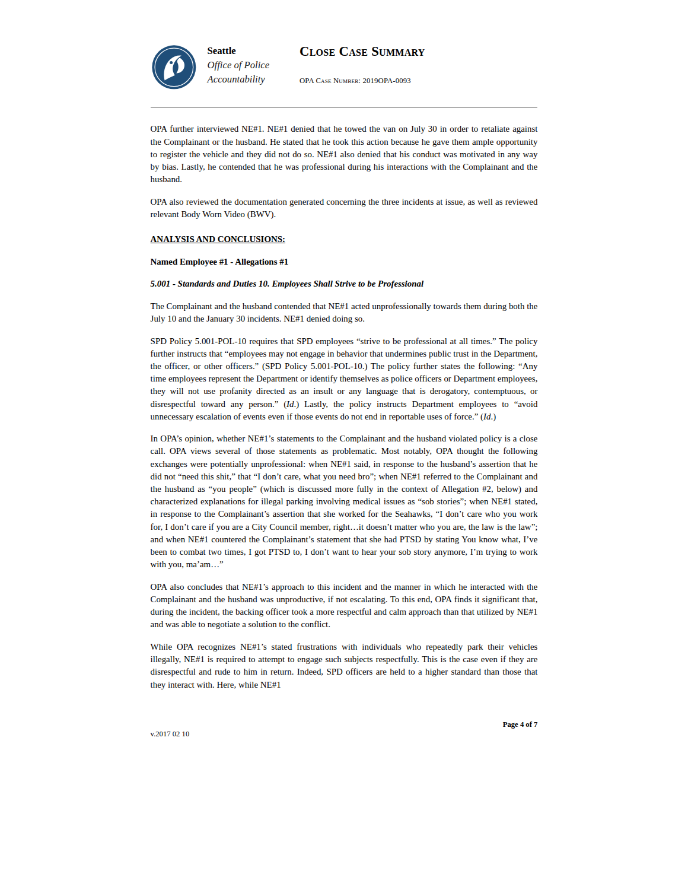Seattle
Office of Police
Accountability
Close Case Summary
OPA Case Number: 2019OPA-0093
OPA further interviewed NE#1. NE#1 denied that he towed the van on July 30 in order to retaliate against the Complainant or the husband. He stated that he took this action because he gave them ample opportunity to register the vehicle and they did not do so. NE#1 also denied that his conduct was motivated in any way by bias. Lastly, he contended that he was professional during his interactions with the Complainant and the husband.
OPA also reviewed the documentation generated concerning the three incidents at issue, as well as reviewed relevant Body Worn Video (BWV).
ANALYSIS AND CONCLUSIONS:
Named Employee #1 - Allegations #1
5.001 - Standards and Duties 10. Employees Shall Strive to be Professional
The Complainant and the husband contended that NE#1 acted unprofessionally towards them during both the July 10 and the January 30 incidents. NE#1 denied doing so.
SPD Policy 5.001-POL-10 requires that SPD employees “strive to be professional at all times.” The policy further instructs that “employees may not engage in behavior that undermines public trust in the Department, the officer, or other officers.” (SPD Policy 5.001-POL-10.) The policy further states the following: “Any time employees represent the Department or identify themselves as police officers or Department employees, they will not use profanity directed as an insult or any language that is derogatory, contemptuous, or disrespectful toward any person.” (Id.) Lastly, the policy instructs Department employees to “avoid unnecessary escalation of events even if those events do not end in reportable uses of force.” (Id.)
In OPA’s opinion, whether NE#1’s statements to the Complainant and the husband violated policy is a close call. OPA views several of those statements as problematic. Most notably, OPA thought the following exchanges were potentially unprofessional: when NE#1 said, in response to the husband’s assertion that he did not “need this shit,” that “I don’t care, what you need bro”; when NE#1 referred to the Complainant and the husband as “you people” (which is discussed more fully in the context of Allegation #2, below) and characterized explanations for illegal parking involving medical issues as “sob stories”; when NE#1 stated, in response to the Complainant’s assertion that she worked for the Seahawks, “I don’t care who you work for, I don’t care if you are a City Council member, right…it doesn’t matter who you are, the law is the law”; and when NE#1 countered the Complainant’s statement that she had PTSD by stating You know what, I’ve been to combat two times, I got PTSD to, I don’t want to hear your sob story anymore, I’m trying to work with you, ma’am…”
OPA also concludes that NE#1’s approach to this incident and the manner in which he interacted with the Complainant and the husband was unproductive, if not escalating. To this end, OPA finds it significant that, during the incident, the backing officer took a more respectful and calm approach than that utilized by NE#1 and was able to negotiate a solution to the conflict.
While OPA recognizes NE#1’s stated frustrations with individuals who repeatedly park their vehicles illegally, NE#1 is required to attempt to engage such subjects respectfully. This is the case even if they are disrespectful and rude to him in return. Indeed, SPD officers are held to a higher standard than those that they interact with. Here, while NE#1
Page 4 of 7
v.2017 02 10